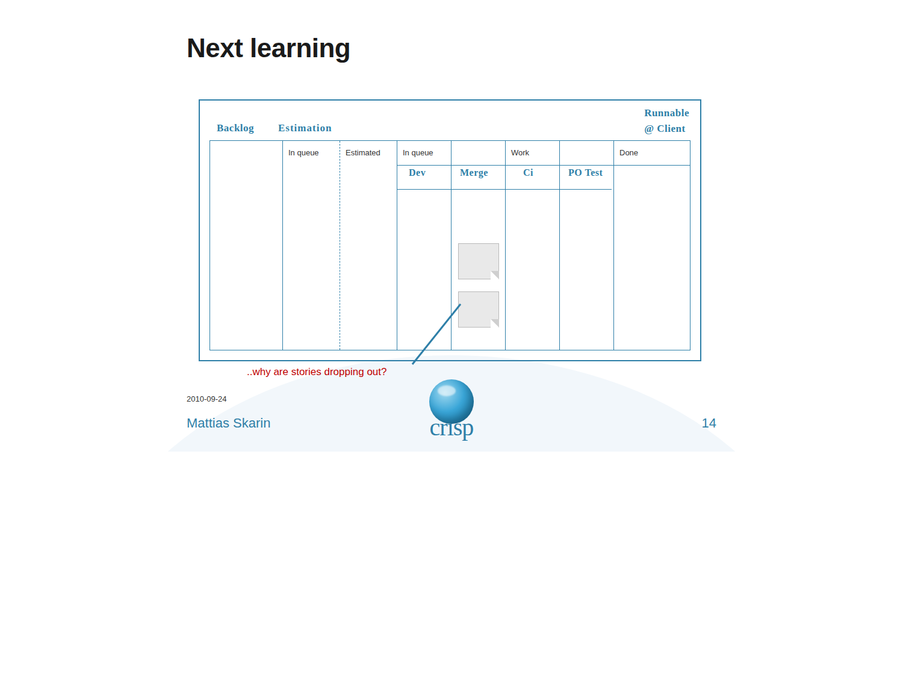Next learning
Backlog Estimation Runnable
@ Client
In queue Estimated In queue Work Done Dev Merge Ci PO Test
..why are stories dropping out?
2010-09-24
Mattias Skarin
14
crisp